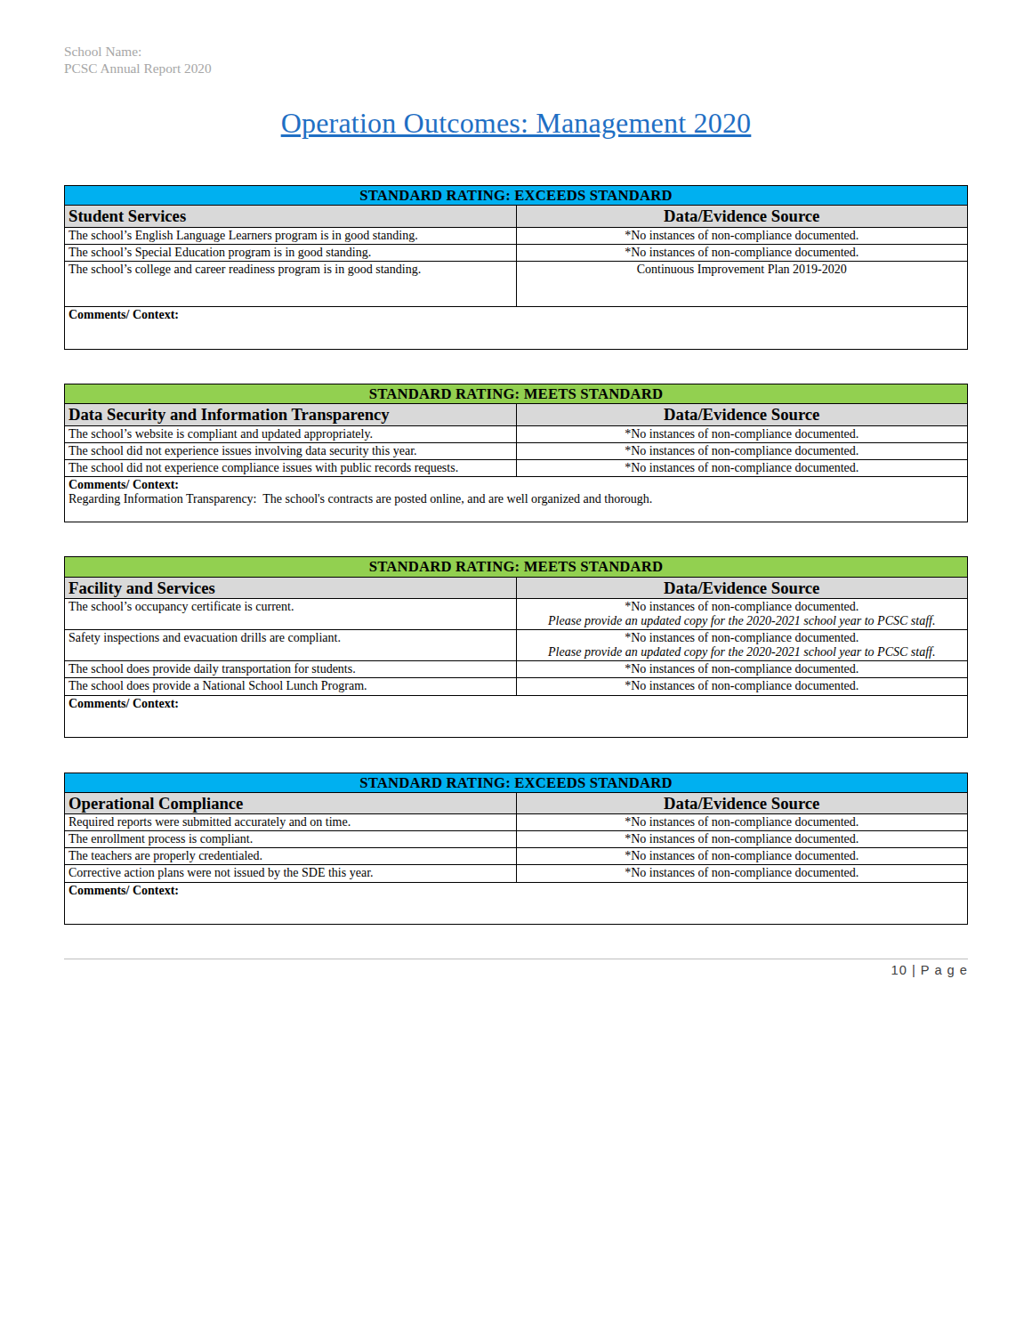School Name:
PCSC Annual Report 2020
Operation Outcomes: Management 2020
| STANDARD RATING: EXCEEDS STANDARD |
| Student Services | Data/Evidence Source |
| The school’s English Language Learners program is in good standing. | *No instances of non-compliance documented. |
| The school’s Special Education program is in good standing. | *No instances of non-compliance documented. |
| The school’s college and career readiness program is in good standing. | Continuous Improvement Plan 2019-2020 |
| Comments/ Context: |
| STANDARD RATING: MEETS STANDARD |
| Data Security and Information Transparency | Data/Evidence Source |
| The school’s website is compliant and updated appropriately. | *No instances of non-compliance documented. |
| The school did not experience issues involving data security this year. | *No instances of non-compliance documented. |
| The school did not experience compliance issues with public records requests. | *No instances of non-compliance documented. |
| Comments/ Context: Regarding Information Transparency: The school's contracts are posted online, and are well organized and thorough. |
| STANDARD RATING: MEETS STANDARD |
| Facility and Services | Data/Evidence Source |
| The school’s occupancy certificate is current. | *No instances of non-compliance documented. Please provide an updated copy for the 2020-2021 school year to PCSC staff. |
| Safety inspections and evacuation drills are compliant. | *No instances of non-compliance documented. Please provide an updated copy for the 2020-2021 school year to PCSC staff. |
| The school does provide daily transportation for students. | *No instances of non-compliance documented. |
| The school does provide a National School Lunch Program. | *No instances of non-compliance documented. |
| Comments/ Context: |
| STANDARD RATING: EXCEEDS STANDARD |
| Operational Compliance | Data/Evidence Source |
| Required reports were submitted accurately and on time. | *No instances of non-compliance documented. |
| The enrollment process is compliant. | *No instances of non-compliance documented. |
| The teachers are properly credentialed. | *No instances of non-compliance documented. |
| Corrective action plans were not issued by the SDE this year. | *No instances of non-compliance documented. |
| Comments/ Context: |
10 | P a g e